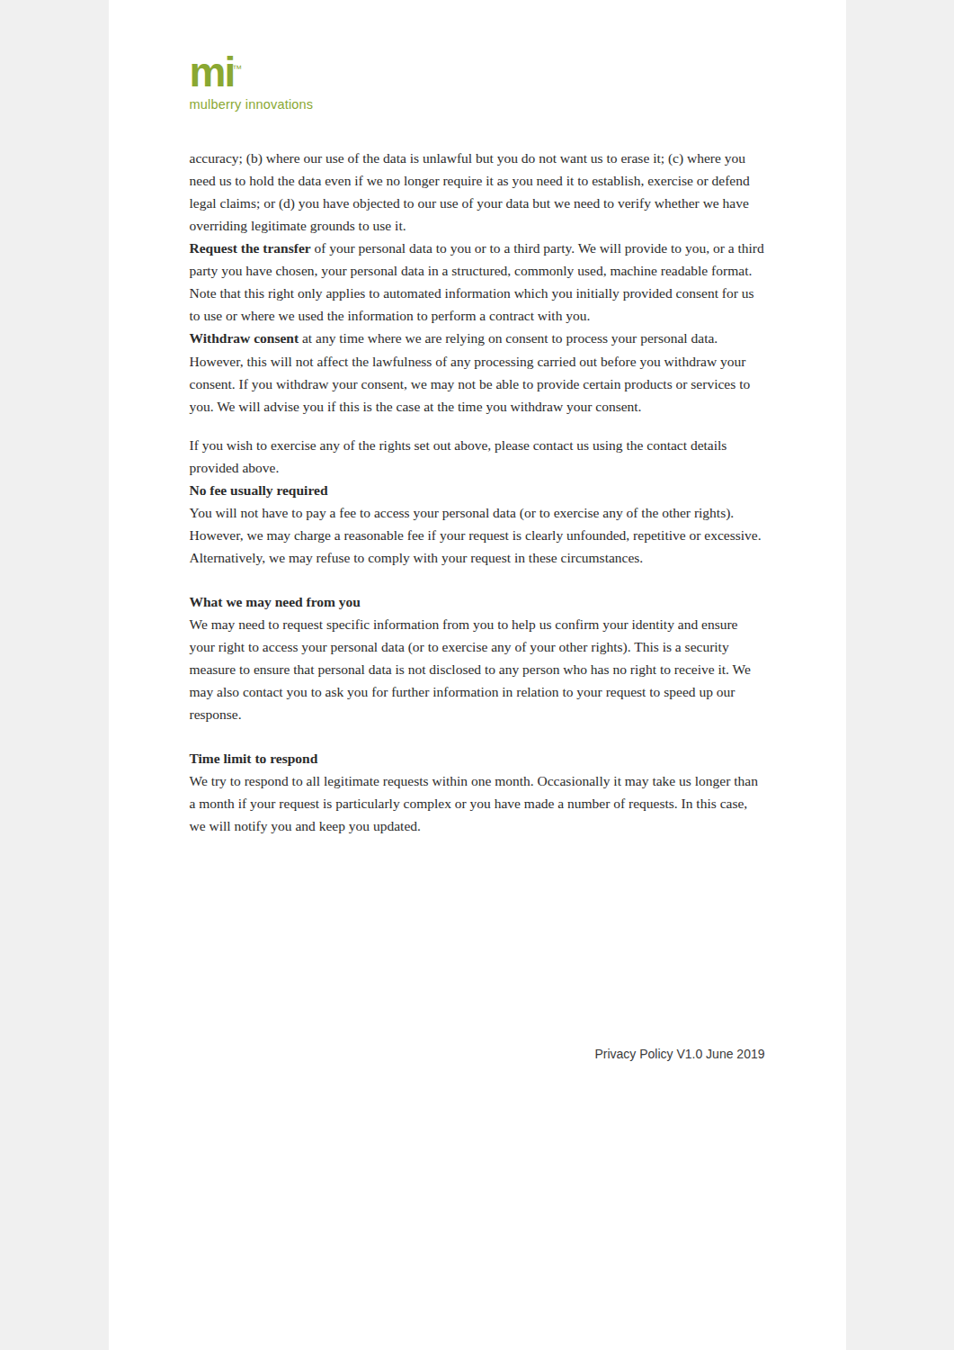mi™
mulberry innovations
accuracy; (b) where our use of the data is unlawful but you do not want us to erase it; (c) where you need us to hold the data even if we no longer require it as you need it to establish, exercise or defend legal claims; or (d) you have objected to our use of your data but we need to verify whether we have overriding legitimate grounds to use it.
Request the transfer of your personal data to you or to a third party. We will provide to you, or a third party you have chosen, your personal data in a structured, commonly used, machine readable format. Note that this right only applies to automated information which you initially provided consent for us to use or where we used the information to perform a contract with you.
Withdraw consent at any time where we are relying on consent to process your personal data. However, this will not affect the lawfulness of any processing carried out before you withdraw your consent. If you withdraw your consent, we may not be able to provide certain products or services to you. We will advise you if this is the case at the time you withdraw your consent.
If you wish to exercise any of the rights set out above, please contact us using the contact details provided above.
No fee usually required
You will not have to pay a fee to access your personal data (or to exercise any of the other rights). However, we may charge a reasonable fee if your request is clearly unfounded, repetitive or excessive. Alternatively, we may refuse to comply with your request in these circumstances.
What we may need from you
We may need to request specific information from you to help us confirm your identity and ensure your right to access your personal data (or to exercise any of your other rights). This is a security measure to ensure that personal data is not disclosed to any person who has no right to receive it. We may also contact you to ask you for further information in relation to your request to speed up our response.
Time limit to respond
We try to respond to all legitimate requests within one month. Occasionally it may take us longer than a month if your request is particularly complex or you have made a number of requests. In this case, we will notify you and keep you updated.
Privacy Policy V1.0 June 2019